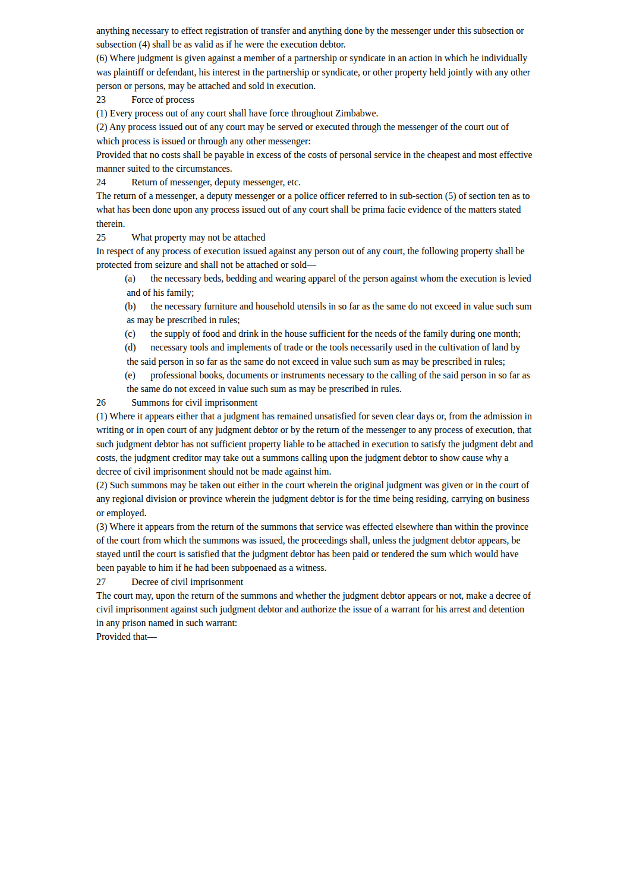anything necessary to effect registration of transfer and anything done by the messenger under this subsection or subsection (4) shall be as valid as if he were the execution debtor.
(6) Where judgment is given against a member of a partnership or syndicate in an action in which he individually was plaintiff or defendant, his interest in the partnership or syndicate, or other property held jointly with any other person or persons, may be attached and sold in execution.
23 Force of process
(1) Every process out of any court shall have force throughout Zimbabwe.
(2) Any process issued out of any court may be served or executed through the messenger of the court out of which process is issued or through any other messenger:
Provided that no costs shall be payable in excess of the costs of personal service in the cheapest and most effective manner suited to the circumstances.
24 Return of messenger, deputy messenger, etc.
The return of a messenger, a deputy messenger or a police officer referred to in sub-section (5) of section ten as to what has been done upon any process issued out of any court shall be prima facie evidence of the matters stated therein.
25 What property may not be attached
In respect of any process of execution issued against any person out of any court, the following property shall be protected from seizure and shall not be attached or sold—
(a) the necessary beds, bedding and wearing apparel of the person against whom the execution is levied and of his family;
(b) the necessary furniture and household utensils in so far as the same do not exceed in value such sum as may be prescribed in rules;
(c) the supply of food and drink in the house sufficient for the needs of the family during one month;
(d) necessary tools and implements of trade or the tools necessarily used in the cultivation of land by the said person in so far as the same do not exceed in value such sum as may be prescribed in rules;
(e) professional books, documents or instruments necessary to the calling of the said person in so far as the same do not exceed in value such sum as may be prescribed in rules.
26 Summons for civil imprisonment
(1) Where it appears either that a judgment has remained unsatisfied for seven clear days or, from the admission in writing or in open court of any judgment debtor or by the return of the messenger to any process of execution, that such judgment debtor has not sufficient property liable to be attached in execution to satisfy the judgment debt and costs, the judgment creditor may take out a summons calling upon the judgment debtor to show cause why a decree of civil imprisonment should not be made against him.
(2) Such summons may be taken out either in the court wherein the original judgment was given or in the court of any regional division or province wherein the judgment debtor is for the time being residing, carrying on business or employed.
(3) Where it appears from the return of the summons that service was effected elsewhere than within the province of the court from which the summons was issued, the proceedings shall, unless the judgment debtor appears, be stayed until the court is satisfied that the judgment debtor has been paid or tendered the sum which would have been payable to him if he had been subpoenaed as a witness.
27 Decree of civil imprisonment
The court may, upon the return of the summons and whether the judgment debtor appears or not, make a decree of civil imprisonment against such judgment debtor and authorize the issue of a warrant for his arrest and detention in any prison named in such warrant:
Provided that—